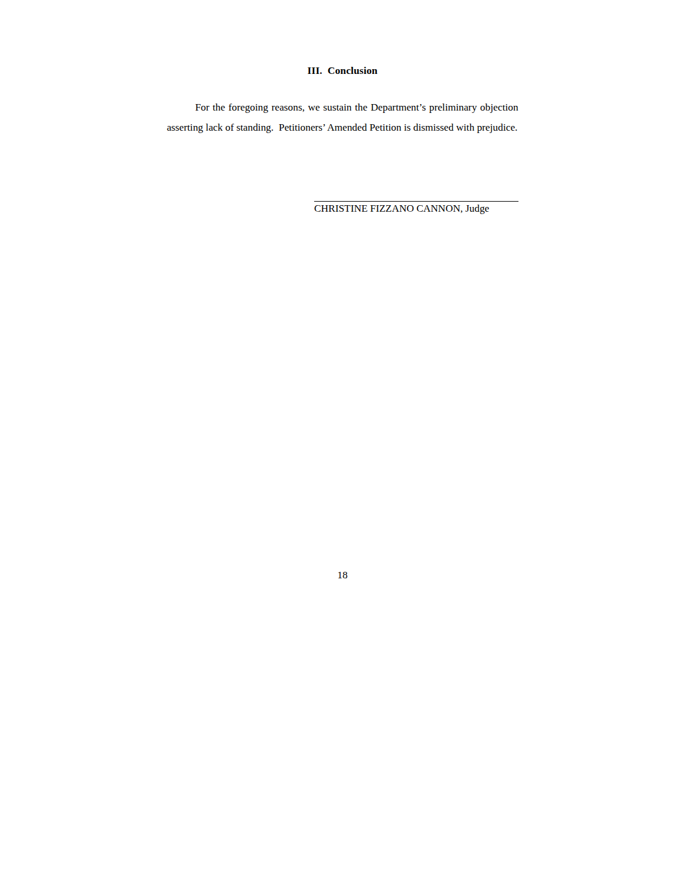III. Conclusion
For the foregoing reasons, we sustain the Department’s preliminary objection asserting lack of standing. Petitioners’ Amended Petition is dismissed with prejudice.
CHRISTINE FIZZANO CANNON, Judge
18